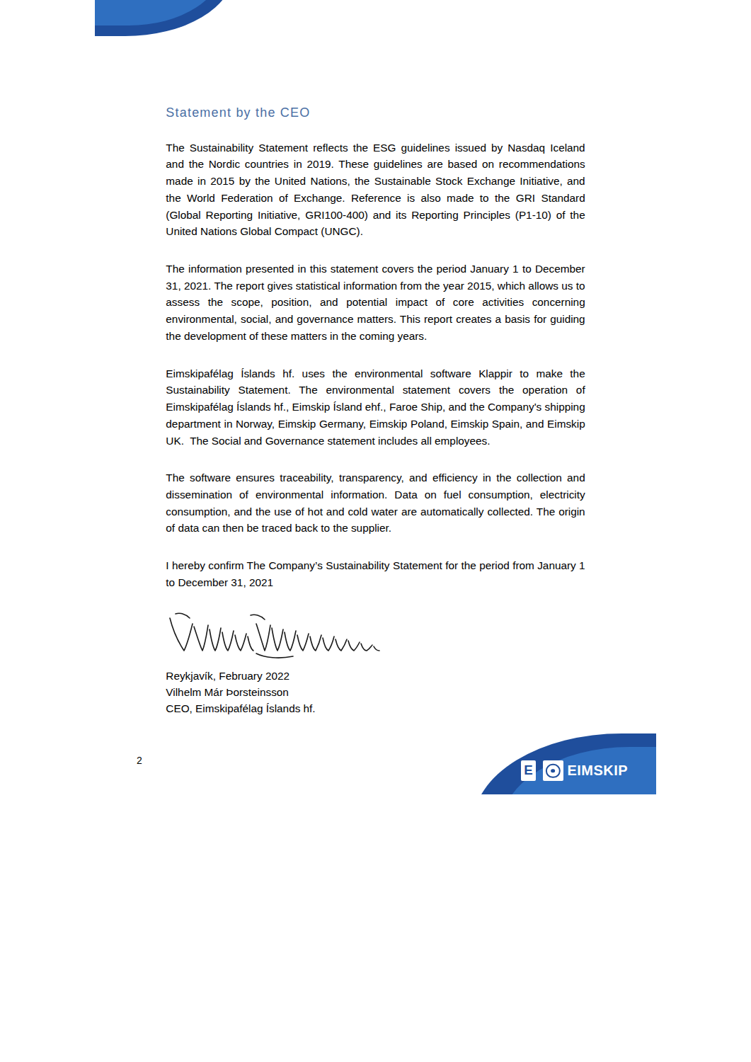Statement by the CEO
The Sustainability Statement reflects the ESG guidelines issued by Nasdaq Iceland and the Nordic countries in 2019. These guidelines are based on recommendations made in 2015 by the United Nations, the Sustainable Stock Exchange Initiative, and the World Federation of Exchange. Reference is also made to the GRI Standard (Global Reporting Initiative, GRI100-400) and its Reporting Principles (P1-10) of the United Nations Global Compact (UNGC).
The information presented in this statement covers the period January 1 to December 31, 2021. The report gives statistical information from the year 2015, which allows us to assess the scope, position, and potential impact of core activities concerning environmental, social, and governance matters. This report creates a basis for guiding the development of these matters in the coming years.
Eimskipafélag Íslands hf. uses the environmental software Klappir to make the Sustainability Statement. The environmental statement covers the operation of Eimskipafélag Íslands hf., Eimskip Ísland ehf., Faroe Ship, and the Company's shipping department in Norway, Eimskip Germany, Eimskip Poland, Eimskip Spain, and Eimskip UK. The Social and Governance statement includes all employees.
The software ensures traceability, transparency, and efficiency in the collection and dissemination of environmental information. Data on fuel consumption, electricity consumption, and the use of hot and cold water are automatically collected. The origin of data can then be traced back to the supplier.
I hereby confirm The Company’s Sustainability Statement for the period from January 1 to December 31, 2021
Reykjavík, February 2022
Vilhelm Már Þorsteinsson
CEO, Eimskipafélag Íslands hf.
2
E EIMSKIP